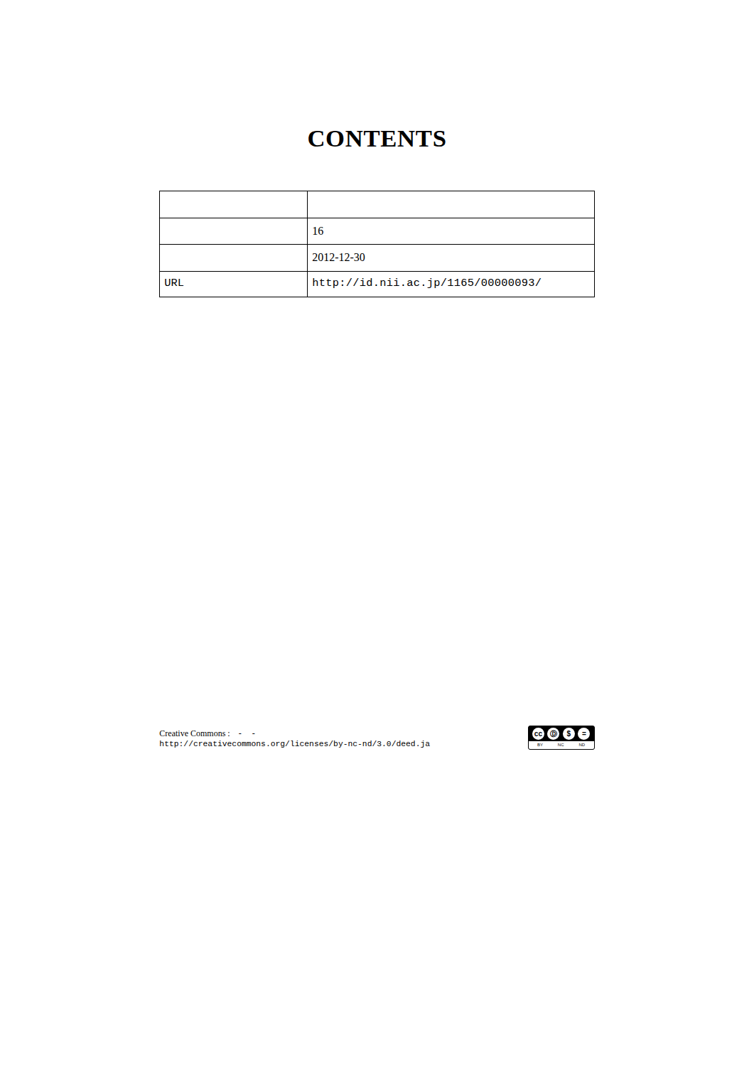CONTENTS
| | 16 |
| | 2012-12-30 |
| URL | http://id.nii.ac.jp/1165/00000093/ |
Creative Commons : - -
http://creativecommons.org/licenses/by-nc-nd/3.0/deed.ja
ccⒹ$=
BY NC ND